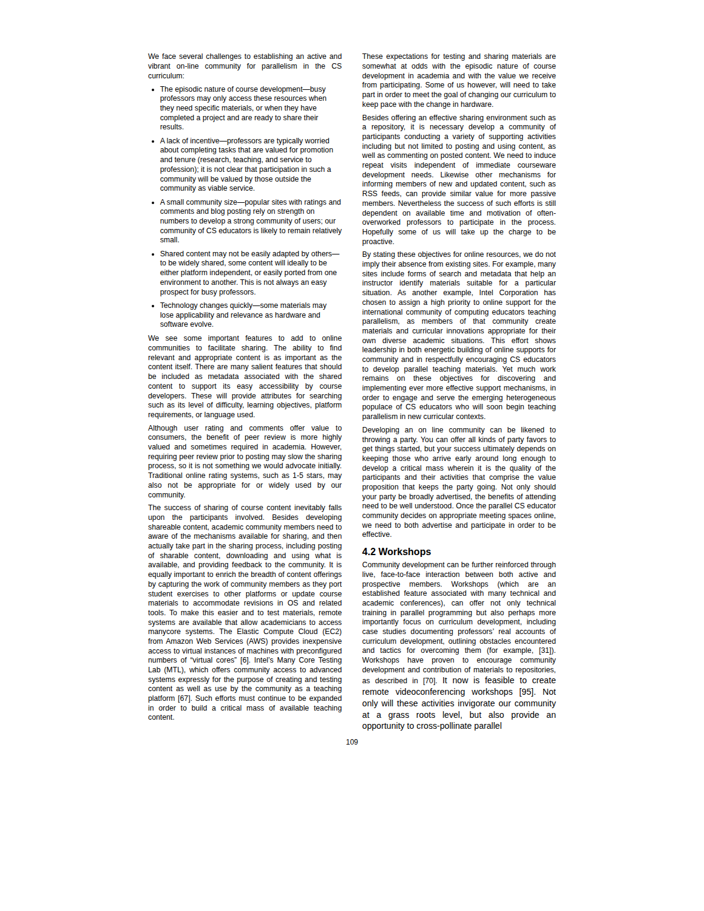We face several challenges to establishing an active and vibrant on-line community for parallelism in the CS curriculum:
The episodic nature of course development—busy professors may only access these resources when they need specific materials, or when they have completed a project and are ready to share their results.
A lack of incentive—professors are typically worried about completing tasks that are valued for promotion and tenure (research, teaching, and service to profession); it is not clear that participation in such a community will be valued by those outside the community as viable service.
A small community size—popular sites with ratings and comments and blog posting rely on strength on numbers to develop a strong community of users; our community of CS educators is likely to remain relatively small.
Shared content may not be easily adapted by others—to be widely shared, some content will ideally to be either platform independent, or easily ported from one environment to another. This is not always an easy prospect for busy professors.
Technology changes quickly—some materials may lose applicability and relevance as hardware and software evolve.
We see some important features to add to online communities to facilitate sharing. The ability to find relevant and appropriate content is as important as the content itself. There are many salient features that should be included as metadata associated with the shared content to support its easy accessibility by course developers. These will provide attributes for searching such as its level of difficulty, learning objectives, platform requirements, or language used.
Although user rating and comments offer value to consumers, the benefit of peer review is more highly valued and sometimes required in academia. However, requiring peer review prior to posting may slow the sharing process, so it is not something we would advocate initially. Traditional online rating systems, such as 1-5 stars, may also not be appropriate for or widely used by our community.
The success of sharing of course content inevitably falls upon the participants involved. Besides developing shareable content, academic community members need to aware of the mechanisms available for sharing, and then actually take part in the sharing process, including posting of sharable content, downloading and using what is available, and providing feedback to the community. It is equally important to enrich the breadth of content offerings by capturing the work of community members as they port student exercises to other platforms or update course materials to accommodate revisions in OS and related tools. To make this easier and to test materials, remote systems are available that allow academicians to access manycore systems. The Elastic Compute Cloud (EC2) from Amazon Web Services (AWS) provides inexpensive access to virtual instances of machines with preconfigured numbers of “virtual cores” [6]. Intel’s Many Core Testing Lab (MTL), which offers community access to advanced systems expressly for the purpose of creating and testing content as well as use by the community as a teaching platform [67]. Such efforts must continue to be expanded in order to build a critical mass of available teaching content.
These expectations for testing and sharing materials are somewhat at odds with the episodic nature of course development in academia and with the value we receive from participating. Some of us however, will need to take part in order to meet the goal of changing our curriculum to keep pace with the change in hardware.
Besides offering an effective sharing environment such as a repository, it is necessary develop a community of participants conducting a variety of supporting activities including but not limited to posting and using content, as well as commenting on posted content. We need to induce repeat visits independent of immediate courseware development needs. Likewise other mechanisms for informing members of new and updated content, such as RSS feeds, can provide similar value for more passive members. Nevertheless the success of such efforts is still dependent on available time and motivation of often-overworked professors to participate in the process. Hopefully some of us will take up the charge to be proactive.
By stating these objectives for online resources, we do not imply their absence from existing sites. For example, many sites include forms of search and metadata that help an instructor identify materials suitable for a particular situation. As another example, Intel Corporation has chosen to assign a high priority to online support for the international community of computing educators teaching parallelism, as members of that community create materials and curricular innovations appropriate for their own diverse academic situations. This effort shows leadership in both energetic building of online supports for community and in respectfully encouraging CS educators to develop parallel teaching materials. Yet much work remains on these objectives for discovering and implementing ever more effective support mechanisms, in order to engage and serve the emerging heterogeneous populace of CS educators who will soon begin teaching parallelism in new curricular contexts.
Developing an on line community can be likened to throwing a party. You can offer all kinds of party favors to get things started, but your success ultimately depends on keeping those who arrive early around long enough to develop a critical mass wherein it is the quality of the participants and their activities that comprise the value proposition that keeps the party going. Not only should your party be broadly advertised, the benefits of attending need to be well understood. Once the parallel CS educator community decides on appropriate meeting spaces online, we need to both advertise and participate in order to be effective.
4.2 Workshops
Community development can be further reinforced through live, face-to-face interaction between both active and prospective members. Workshops (which are an established feature associated with many technical and academic conferences), can offer not only technical training in parallel programming but also perhaps more importantly focus on curriculum development, including case studies documenting professors’ real accounts of curriculum development, outlining obstacles encountered and tactics for overcoming them (for example, [31]). Workshops have proven to encourage community development and contribution of materials to repositories, as described in [70]. It now is feasible to create remote videoconferencing workshops [95]. Not only will these activities invigorate our community at a grass roots level, but also provide an opportunity to cross-pollinate parallel
109